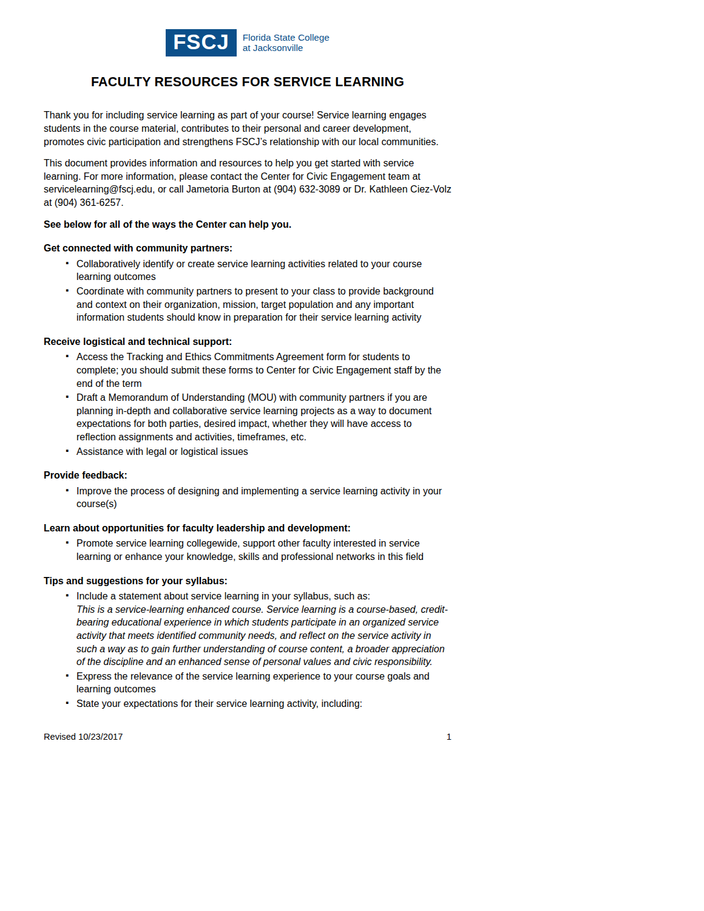FSCJ Florida State College at Jacksonville
FACULTY RESOURCES FOR SERVICE LEARNING
Thank you for including service learning as part of your course! Service learning engages students in the course material, contributes to their personal and career development, promotes civic participation and strengthens FSCJ’s relationship with our local communities.
This document provides information and resources to help you get started with service learning. For more information, please contact the Center for Civic Engagement team at servicelearning@fscj.edu, or call Jametoria Burton at (904) 632-3089 or Dr. Kathleen Ciez-Volz at (904) 361-6257.
See below for all of the ways the Center can help you.
Get connected with community partners:
Collaboratively identify or create service learning activities related to your course learning outcomes
Coordinate with community partners to present to your class to provide background and context on their organization, mission, target population and any important information students should know in preparation for their service learning activity
Receive logistical and technical support:
Access the Tracking and Ethics Commitments Agreement form for students to complete; you should submit these forms to Center for Civic Engagement staff by the end of the term
Draft a Memorandum of Understanding (MOU) with community partners if you are planning in-depth and collaborative service learning projects as a way to document expectations for both parties, desired impact, whether they will have access to reflection assignments and activities, timeframes, etc.
Assistance with legal or logistical issues
Provide feedback:
Improve the process of designing and implementing a service learning activity in your course(s)
Learn about opportunities for faculty leadership and development:
Promote service learning collegewide, support other faculty interested in service learning or enhance your knowledge, skills and professional networks in this field
Tips and suggestions for your syllabus:
Include a statement about service learning in your syllabus, such as:
This is a service-learning enhanced course. Service learning is a course-based, credit-bearing educational experience in which students participate in an organized service activity that meets identified community needs, and reflect on the service activity in such a way as to gain further understanding of course content, a broader appreciation of the discipline and an enhanced sense of personal values and civic responsibility.
Express the relevance of the service learning experience to your course goals and learning outcomes
State your expectations for their service learning activity, including:
Revised 10/23/2017 1